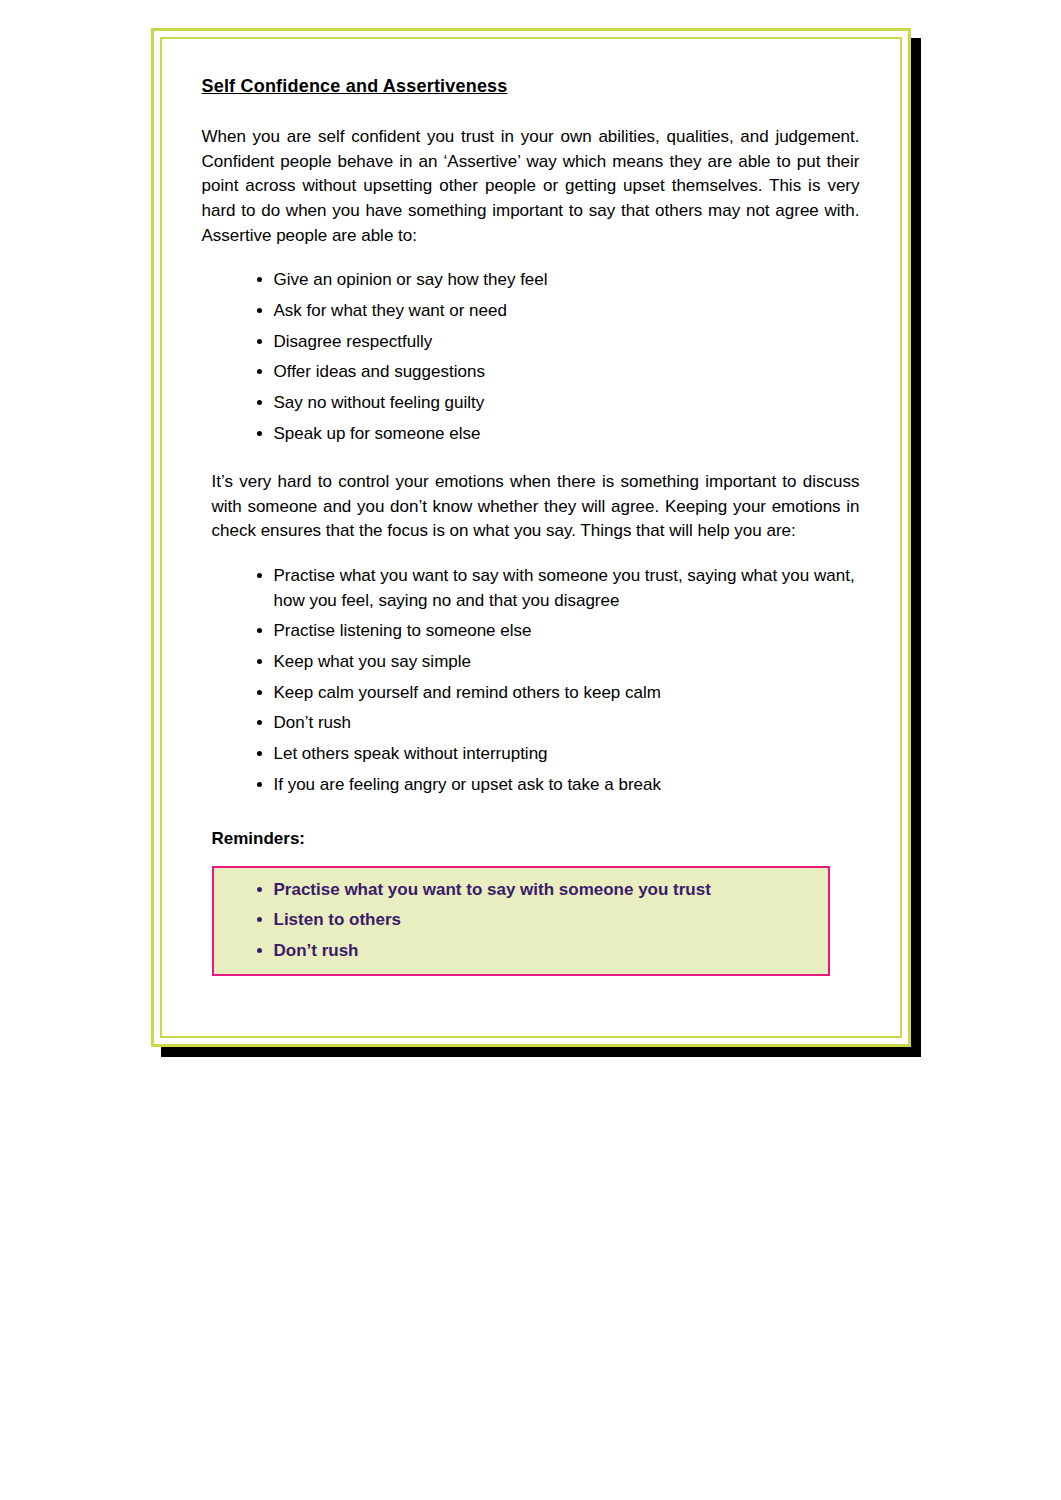Self Confidence and Assertiveness
When you are self confident you trust in your own abilities, qualities, and judgement. Confident people behave in an ‘Assertive’ way which means they are able to put their point across without upsetting other people or getting upset themselves. This is very hard to do when you have something important to say that others may not agree with. Assertive people are able to:
Give an opinion or say how they feel
Ask for what they want or need
Disagree respectfully
Offer ideas and suggestions
Say no without feeling guilty
Speak up for someone else
It’s very hard to control your emotions when there is something important to discuss with someone and you don’t know whether they will agree. Keeping your emotions in check ensures that the focus is on what you say. Things that will help you are:
Practise what you want to say with someone you trust, saying what you want, how you feel, saying no and that you disagree
Practise listening to someone else
Keep what you say simple
Keep calm yourself and remind others to keep calm
Don’t rush
Let others speak without interrupting
If you are feeling angry or upset ask to take a break
Reminders:
Practise what you want to say with someone you trust
Listen to others
Don’t rush